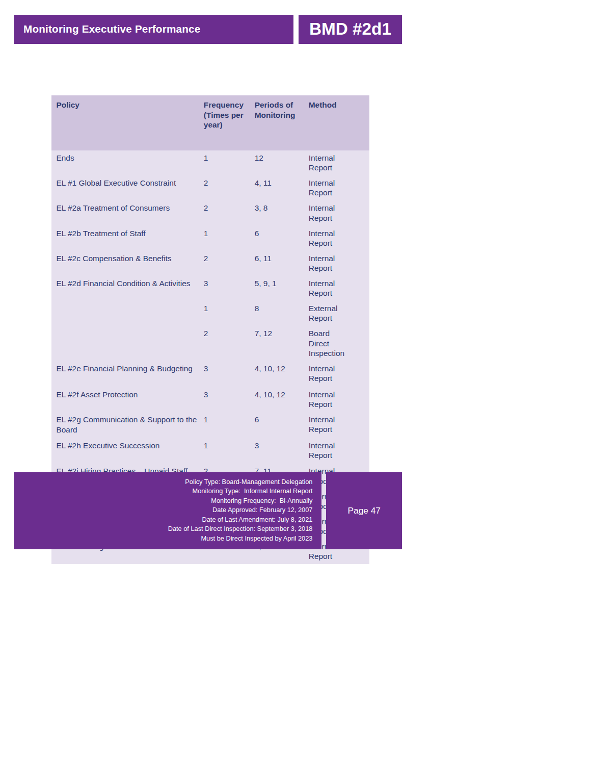Monitoring Executive Performance
BMD #2d1
| Policy | Frequency (Times per year) | Periods of Monitoring | Method |
| --- | --- | --- | --- |
| Ends | 1 | 12 | Internal Report |
| EL #1 Global Executive Constraint | 2 | 4, 11 | Internal Report |
| EL #2a Treatment of Consumers | 2 | 3, 8 | Internal Report |
| EL #2b Treatment of Staff | 1 | 6 | Internal Report |
| EL #2c Compensation & Benefits | 2 | 6, 11 | Internal Report |
| EL #2d Financial Condition & Activities | 3 | 5, 9, 1 | Internal Report |
| | 1 | 8 | External Report |
| | 2 | 7, 12 | Board Direct Inspection |
| EL #2e Financial Planning & Budgeting | 3 | 4, 10, 12 | Internal Report |
| EL #2f Asset Protection | 3 | 4, 10, 12 | Internal Report |
| EL #2g Communication & Support to the Board | 1 | 6 | Internal Report |
| EL #2h Executive Succession | 1 | 3 | Internal Report |
| EL #2j Hiring Practices – Unpaid Staff | 2 | 7, 11 | Internal Report |
| EL #2l General Meetings and Elections | 1 | 11 | Internal Report |
| EL #2m Transition of Staff | 1 | 12 | Internal Report |
| EL #2n Hiring Practices – Paid Staff | 2 | 6, 10 | Internal Report |
Policy Type: Board-Management Delegation
Monitoring Type: Informal Internal Report
Monitoring Frequency: Bi-Annually
Date Approved: February 12, 2007
Date of Last Amendment: July 8, 2021
Date of Last Direct Inspection: September 3, 2018
Must be Direct Inspected by April 2023
Page 47